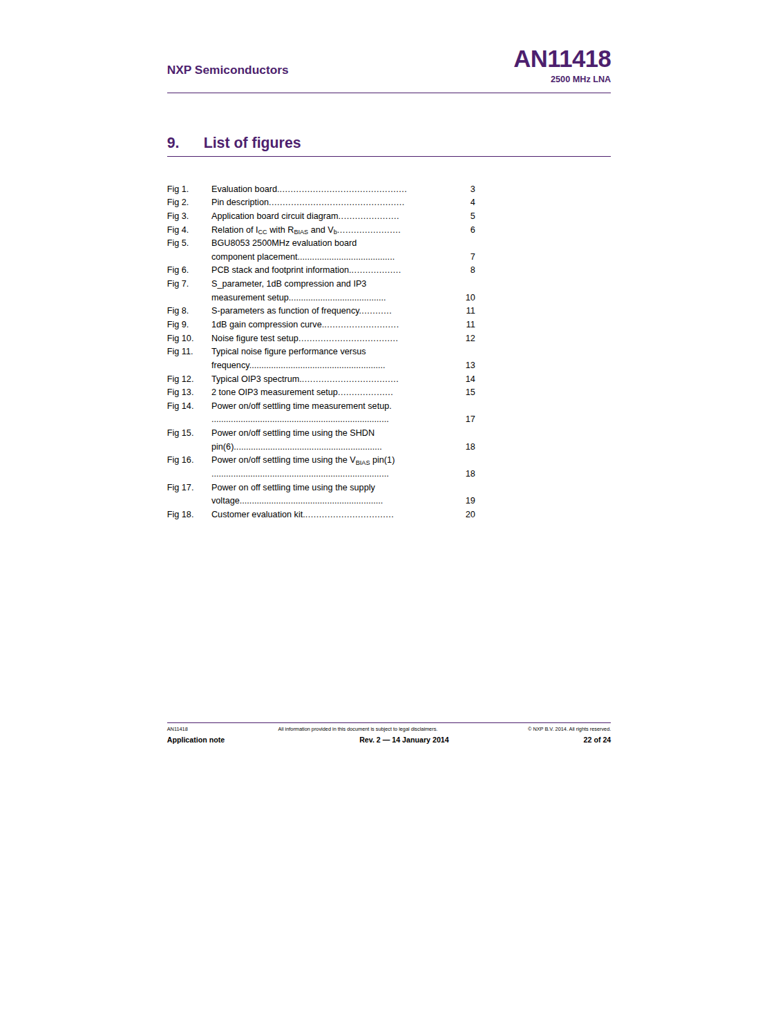NXP Semiconductors
AN11418
2500 MHz LNA
9.
List of figures
Fig 1.
Evaluation board...............................................
3
Fig 2.
Pin description.................................................
4
Fig 3.
Application board circuit diagram......................
5
Fig 4.
Relation of ICC with RBIAS and Vb.......................
6
Fig 5.
BGU8053 2500MHz evaluation board
component placement........................................ 7
Fig 6.
PCB stack and footprint information...................
8
Fig 7.
S_parameter, 1dB compression and IP3
measurement setup........................................ 10
Fig 8.
S-parameters as function of frequency............
11
Fig 9.
1dB gain compression curve............................
11
Fig 10.
Noise figure test setup....................................
12
Fig 11.
Typical noise figure performance versus
frequency........................................................ 13
Fig 12.
Typical OIP3 spectrum....................................
14
Fig 13.
2 tone OIP3 measurement setup....................
15
Fig 14.
Power on/off settling time measurement setup.
......................................................................... 17
Fig 15.
Power on/off settling time using the SHDN
pin(6)............................................................. 18
Fig 16.
Power on/off settling time using the VBIAS pin(1)
......................................................................... 18
Fig 17.
Power on off settling time using the supply
voltage........................................................... 19
Fig 18.
Customer evaluation kit.................................
20
AN11418 All information provided in this document is subject to legal disclaimers. © NXP B.V. 2014. All rights reserved.
Application note Rev. 2 — 14 January 2014 22 of 24